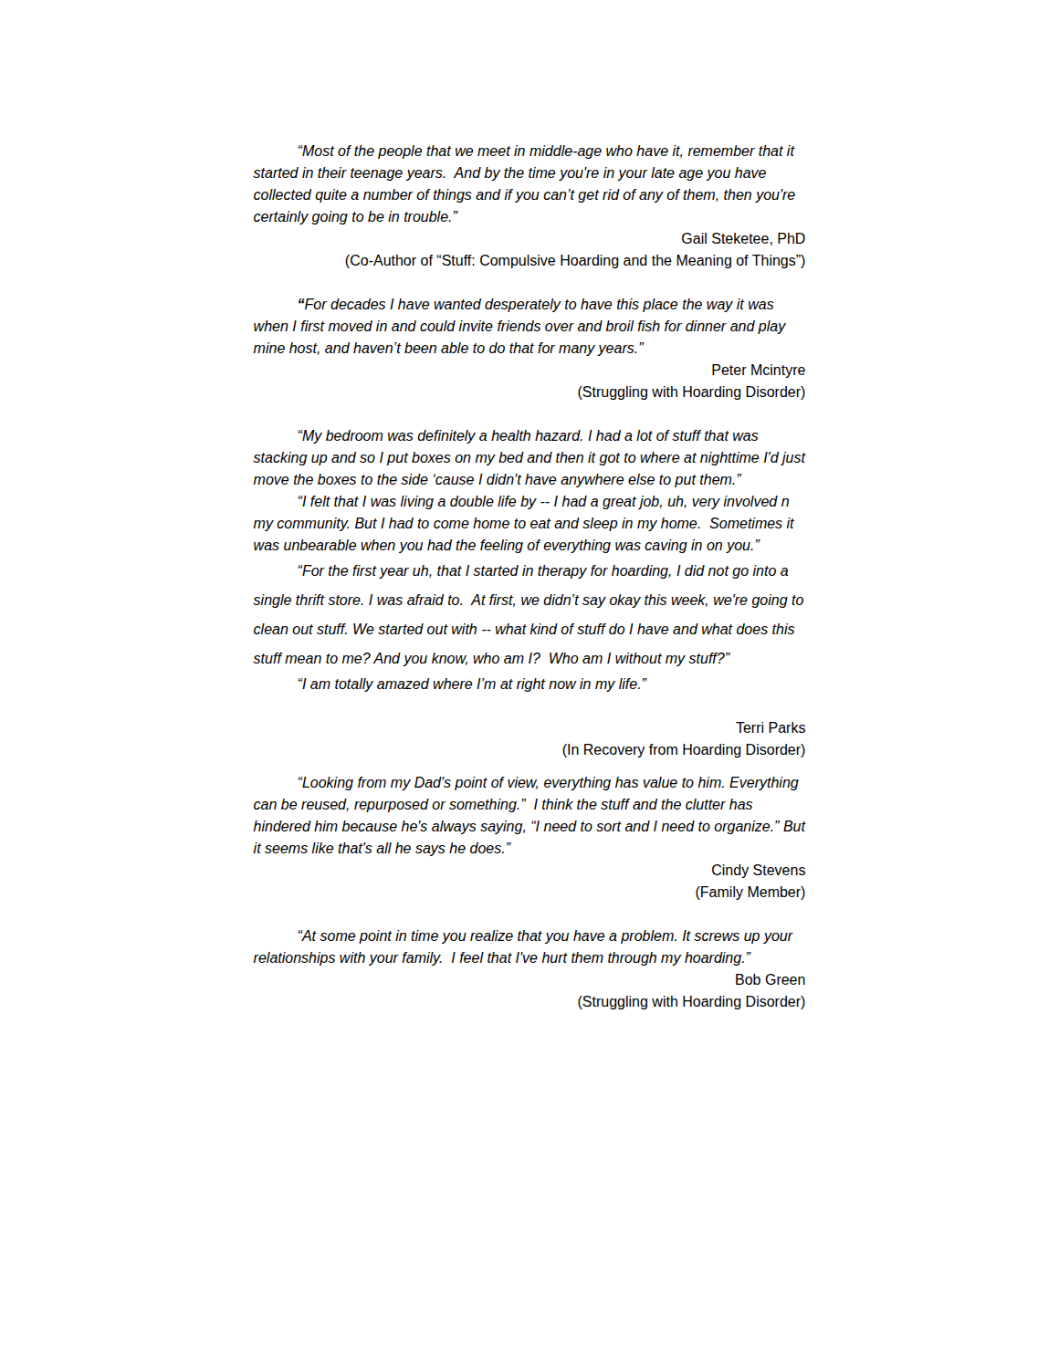“Most of the people that we meet in middle-age who have it, remember that it started in their teenage years. And by the time you're in your late age you have collected quite a number of things and if you can’t get rid of any of them, then you're certainly going to be in trouble.”
Gail Steketee, PhD (Co-Author of “Stuff: Compulsive Hoarding and the Meaning of Things”)
“For decades I have wanted desperately to have this place the way it was when I first moved in and could invite friends over and broil fish for dinner and play mine host, and haven’t been able to do that for many years.”
Peter Mcintyre (Struggling with Hoarding Disorder)
“My bedroom was definitely a health hazard. I had a lot of stuff that was stacking up and so I put boxes on my bed and then it got to where at nighttime I'd just move the boxes to the side ‘cause I didn't have anywhere else to put them.”
“I felt that I was living a double life by -- I had a great job, uh, very involved n my community. But I had to come home to eat and sleep in my home. Sometimes it was unbearable when you had the feeling of everything was caving in on you.”
“For the first year uh, that I started in therapy for hoarding, I did not go into a single thrift store. I was afraid to. At first, we didn’t say okay this week, we're going to clean out stuff. We started out with -- what kind of stuff do I have and what does this stuff mean to me? And you know, who am I? Who am I without my stuff?”
“I am totally amazed where I’m at right now in my life.”
Terri Parks (In Recovery from Hoarding Disorder)
“Looking from my Dad's point of view, everything has value to him. Everything can be reused, repurposed or something.” I think the stuff and the clutter has hindered him because he's always saying, “I need to sort and I need to organize.” But it seems like that's all he says he does.”
Cindy Stevens (Family Member)
“At some point in time you realize that you have a problem. It screws up your relationships with your family. I feel that I've hurt them through my hoarding.”
Bob Green (Struggling with Hoarding Disorder)